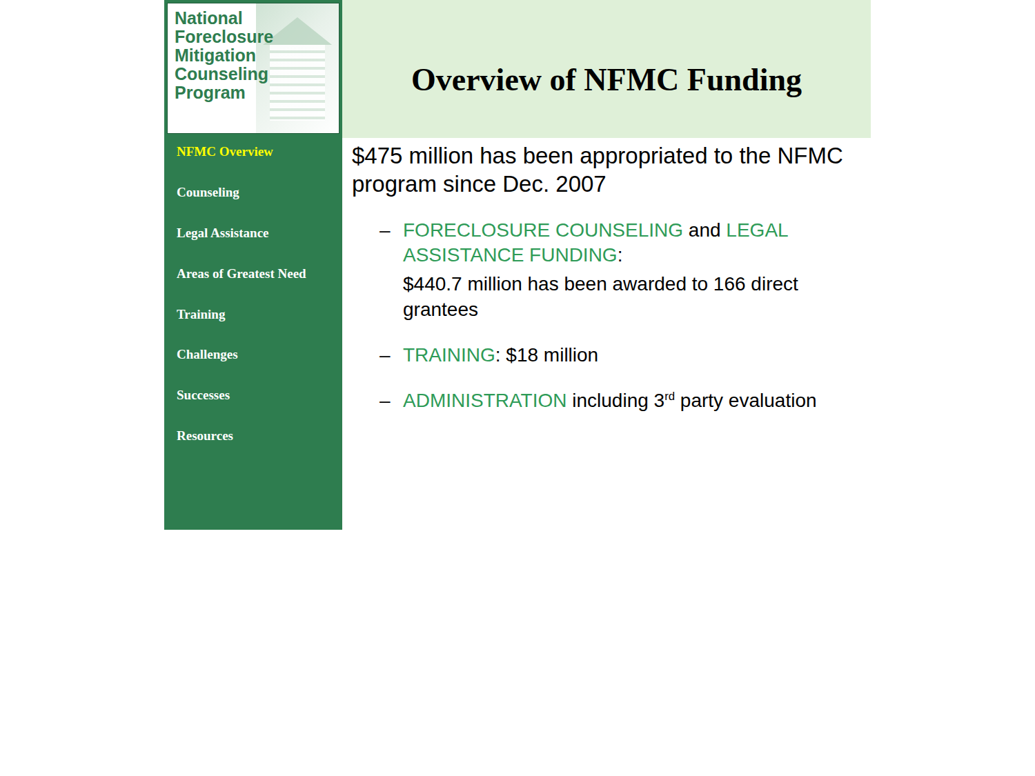National
Foreclosure
Mitigation
Counseling
Program
NFMC Overview
Counseling
Legal Assistance
Areas of Greatest Need
Training
Challenges
Successes
Resources
Overview of NFMC Funding
$475 million has been appropriated to the NFMC program since Dec. 2007
FORECLOSURE COUNSELING and LEGAL ASSISTANCE FUNDING: $440.7 million has been awarded to 166 direct grantees
TRAINING: $18 million
ADMINISTRATION including 3rd party evaluation